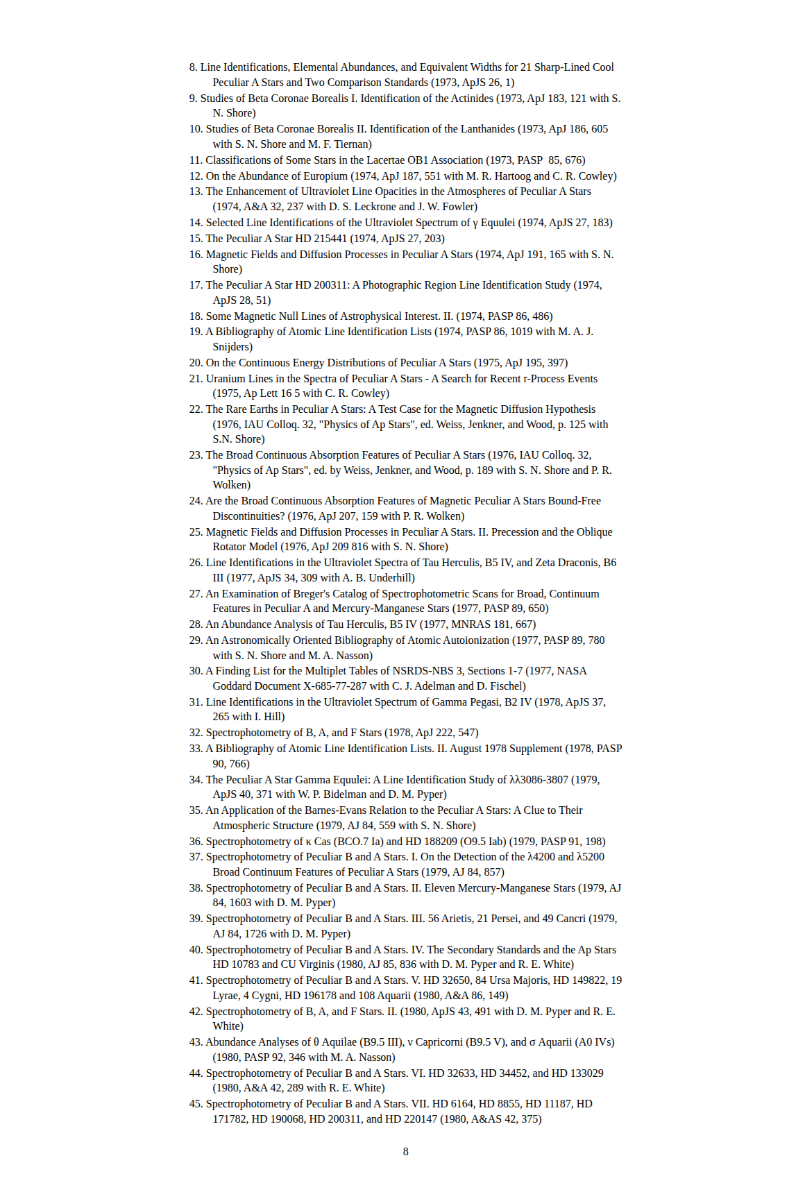8. Line Identifications, Elemental Abundances, and Equivalent Widths for 21 Sharp-Lined Cool Peculiar A Stars and Two Comparison Standards (1973, ApJS 26, 1)
9. Studies of Beta Coronae Borealis I. Identification of the Actinides (1973, ApJ 183, 121 with S. N. Shore)
10. Studies of Beta Coronae Borealis II. Identification of the Lanthanides (1973, ApJ 186, 605 with S. N. Shore and M. F. Tiernan)
11. Classifications of Some Stars in the Lacertae OB1 Association (1973, PASP 85, 676)
12. On the Abundance of Europium (1974, ApJ 187, 551 with M. R. Hartoog and C. R. Cowley)
13. The Enhancement of Ultraviolet Line Opacities in the Atmospheres of Peculiar A Stars (1974, A&A 32, 237 with D. S. Leckrone and J. W. Fowler)
14. Selected Line Identifications of the Ultraviolet Spectrum of γ Equulei (1974, ApJS 27, 183)
15. The Peculiar A Star HD 215441 (1974, ApJS 27, 203)
16. Magnetic Fields and Diffusion Processes in Peculiar A Stars (1974, ApJ 191, 165 with S. N. Shore)
17. The Peculiar A Star HD 200311: A Photographic Region Line Identification Study (1974, ApJS 28, 51)
18. Some Magnetic Null Lines of Astrophysical Interest. II. (1974, PASP 86, 486)
19. A Bibliography of Atomic Line Identification Lists (1974, PASP 86, 1019 with M. A. J. Snijders)
20. On the Continuous Energy Distributions of Peculiar A Stars (1975, ApJ 195, 397)
21. Uranium Lines in the Spectra of Peculiar A Stars - A Search for Recent r-Process Events (1975, Ap Lett 16 5 with C. R. Cowley)
22. The Rare Earths in Peculiar A Stars: A Test Case for the Magnetic Diffusion Hypothesis (1976, IAU Colloq. 32, "Physics of Ap Stars", ed. Weiss, Jenkner, and Wood, p. 125 with S.N. Shore)
23. The Broad Continuous Absorption Features of Peculiar A Stars (1976, IAU Colloq. 32, "Physics of Ap Stars", ed. by Weiss, Jenkner, and Wood, p. 189 with S. N. Shore and P. R. Wolken)
24. Are the Broad Continuous Absorption Features of Magnetic Peculiar A Stars Bound-Free Discontinuities? (1976, ApJ 207, 159 with P. R. Wolken)
25. Magnetic Fields and Diffusion Processes in Peculiar A Stars. II. Precession and the Oblique Rotator Model (1976, ApJ 209 816 with S. N. Shore)
26. Line Identifications in the Ultraviolet Spectra of Tau Herculis, B5 IV, and Zeta Draconis, B6 III (1977, ApJS 34, 309 with A. B. Underhill)
27. An Examination of Breger's Catalog of Spectrophotometric Scans for Broad, Continuum Features in Peculiar A and Mercury-Manganese Stars (1977, PASP 89, 650)
28. An Abundance Analysis of Tau Herculis, B5 IV (1977, MNRAS 181, 667)
29. An Astronomically Oriented Bibliography of Atomic Autoionization (1977, PASP 89, 780 with S. N. Shore and M. A. Nasson)
30. A Finding List for the Multiplet Tables of NSRDS-NBS 3, Sections 1-7 (1977, NASA Goddard Document X-685-77-287 with C. J. Adelman and D. Fischel)
31. Line Identifications in the Ultraviolet Spectrum of Gamma Pegasi, B2 IV (1978, ApJS 37, 265 with I. Hill)
32. Spectrophotometry of B, A, and F Stars (1978, ApJ 222, 547)
33. A Bibliography of Atomic Line Identification Lists. II. August 1978 Supplement (1978, PASP 90, 766)
34. The Peculiar A Star Gamma Equulei: A Line Identification Study of λλ3086-3807 (1979, ApJS 40, 371 with W. P. Bidelman and D. M. Pyper)
35. An Application of the Barnes-Evans Relation to the Peculiar A Stars: A Clue to Their Atmospheric Structure (1979, AJ 84, 559 with S. N. Shore)
36. Spectrophotometry of κ Cas (BCO.7 Ia) and HD 188209 (O9.5 Iab) (1979, PASP 91, 198)
37. Spectrophotometry of Peculiar B and A Stars. I. On the Detection of the λ4200 and λ5200 Broad Continuum Features of Peculiar A Stars (1979, AJ 84, 857)
38. Spectrophotometry of Peculiar B and A Stars. II. Eleven Mercury-Manganese Stars (1979, AJ 84, 1603 with D. M. Pyper)
39. Spectrophotometry of Peculiar B and A Stars. III. 56 Arietis, 21 Persei, and 49 Cancri (1979, AJ 84, 1726 with D. M. Pyper)
40. Spectrophotometry of Peculiar B and A Stars. IV. The Secondary Standards and the Ap Stars HD 10783 and CU Virginis (1980, AJ 85, 836 with D. M. Pyper and R. E. White)
41. Spectrophotometry of Peculiar B and A Stars. V. HD 32650, 84 Ursa Majoris, HD 149822, 19 Lyrae, 4 Cygni, HD 196178 and 108 Aquarii (1980, A&A 86, 149)
42. Spectrophotometry of B, A, and F Stars. II. (1980, ApJS 43, 491 with D. M. Pyper and R. E. White)
43. Abundance Analyses of θ Aquilae (B9.5 III), ν Capricorni (B9.5 V), and σ Aquarii (A0 IVs) (1980, PASP 92, 346 with M. A. Nasson)
44. Spectrophotometry of Peculiar B and A Stars. VI. HD 32633, HD 34452, and HD 133029 (1980, A&A 42, 289 with R. E. White)
45. Spectrophotometry of Peculiar B and A Stars. VII. HD 6164, HD 8855, HD 11187, HD 171782, HD 190068, HD 200311, and HD 220147 (1980, A&AS 42, 375)
8